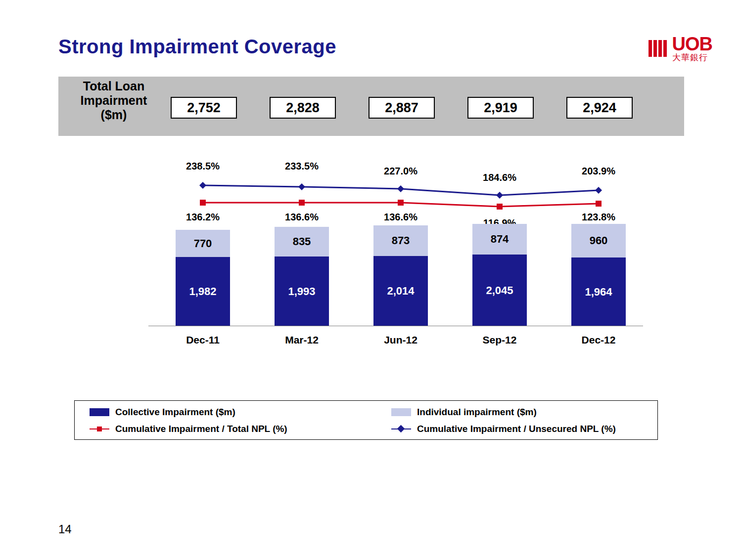Strong Impairment Coverage
UOB
大華銀行
Total Loan
Impairment
($m)
2,752
2,828
2,887
2,919
2,924
238.5%
233.5%
227.0%
184.6%
203.9%
136.2%
136.6%
136.6%
116.9%
123.8%
770
1,982
835
1,993
873
2,014
874
2,045
960
1,964
Dec-11
Mar-12
Jun-12
Sep-12
Dec-12
Collective Impairment ($m)
Individual impairment ($m)
Cumulative Impairment / Total NPL (%)
Cumulative Impairment / Unsecured NPL (%)
14